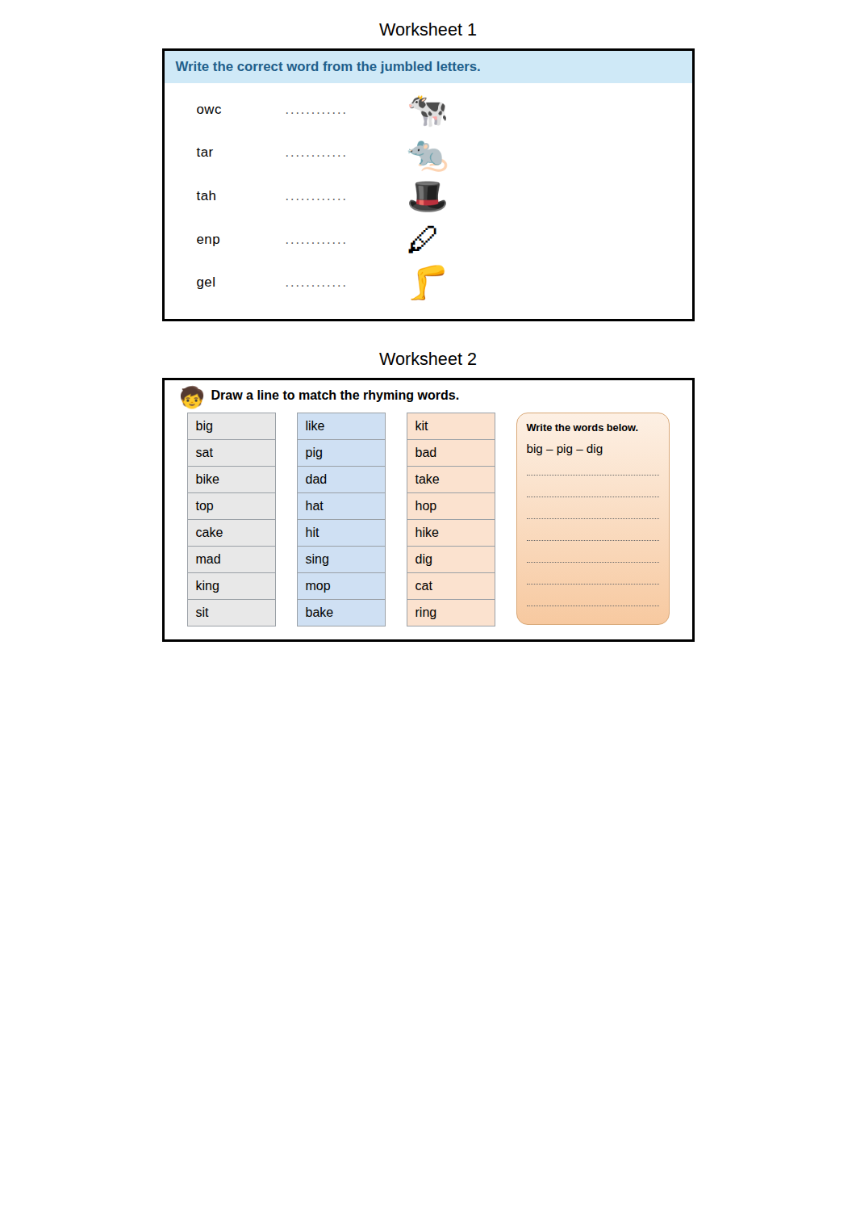Worksheet 1
Write the correct word from the jumbled letters.
| owc | ............ | 🐄 |
| tar | ............ | 🐀 |
| tah | ............ | 🎩 |
| enp | ............ | 🖊 |
| gel | ............ | 🦵 |
Worksheet 2
Draw a line to match the rhyming words.
big
sat
bike
top
cake
mad
king
sit
like
pig
dad
hat
hit
sing
mop
bake
kit
bad
take
hop
hike
dig
cat
ring
Write the words below.
big – pig – dig